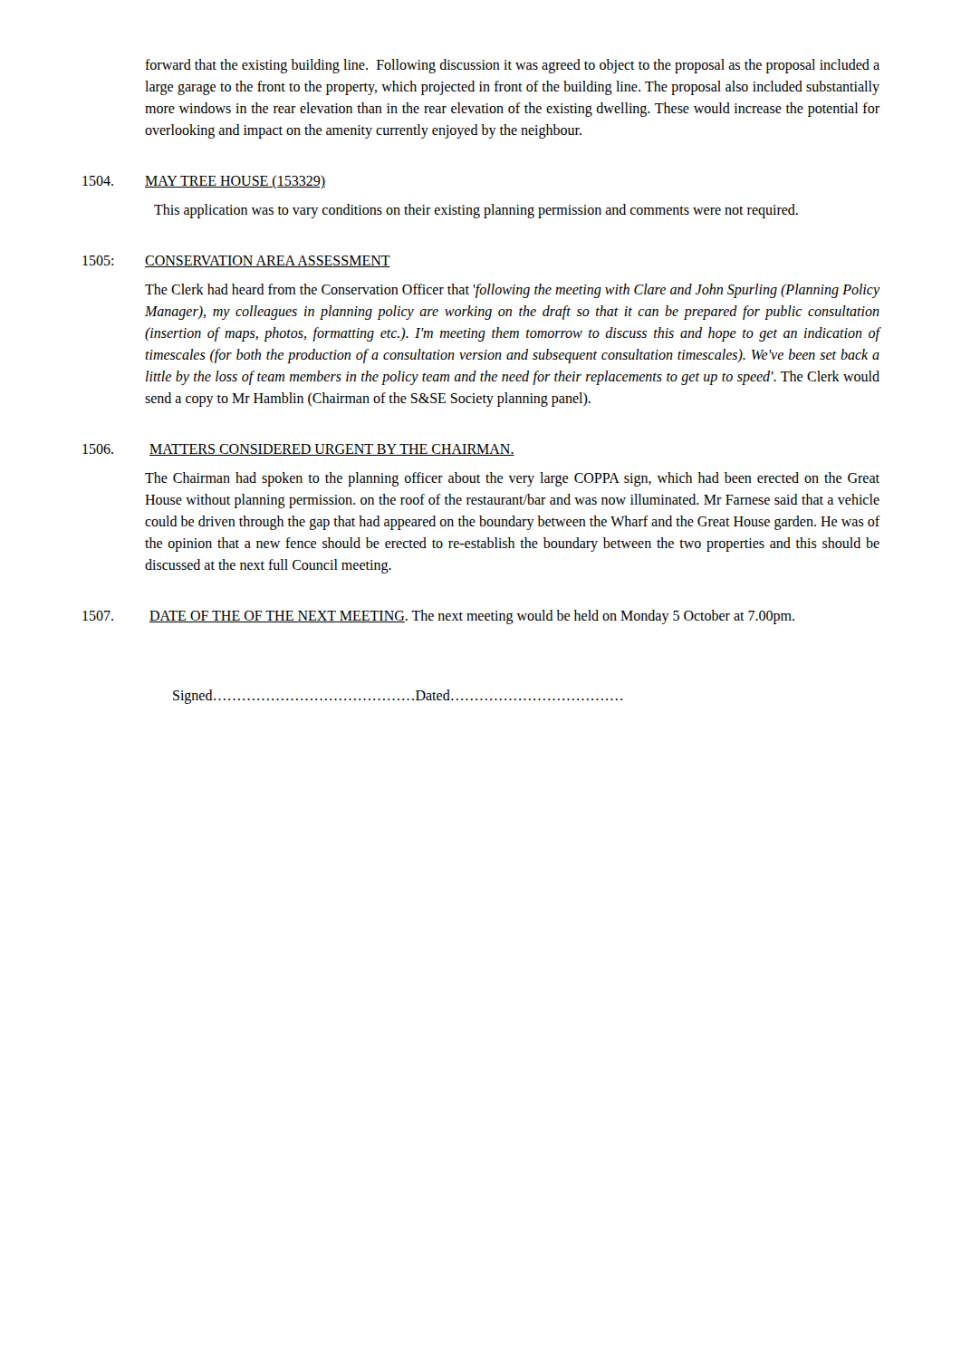forward that the existing building line. Following discussion it was agreed to object to the proposal as the proposal included a large garage to the front to the property, which projected in front of the building line. The proposal also included substantially more windows in the rear elevation than in the rear elevation of the existing dwelling. These would increase the potential for overlooking and impact on the amenity currently enjoyed by the neighbour.
1504. MAY TREE HOUSE (153329)
This application was to vary conditions on their existing planning permission and comments were not required.
1505: CONSERVATION AREA ASSESSMENT
The Clerk had heard from the Conservation Officer that 'following the meeting with Clare and John Spurling (Planning Policy Manager), my colleagues in planning policy are working on the draft so that it can be prepared for public consultation (insertion of maps, photos, formatting etc.). I'm meeting them tomorrow to discuss this and hope to get an indication of timescales (for both the production of a consultation version and subsequent consultation timescales). We've been set back a little by the loss of team members in the policy team and the need for their replacements to get up to speed'. The Clerk would send a copy to Mr Hamblin (Chairman of the S&SE Society planning panel).
1506. MATTERS CONSIDERED URGENT BY THE CHAIRMAN.
The Chairman had spoken to the planning officer about the very large COPPA sign, which had been erected on the Great House without planning permission. on the roof of the restaurant/bar and was now illuminated. Mr Farnese said that a vehicle could be driven through the gap that had appeared on the boundary between the Wharf and the Great House garden. He was of the opinion that a new fence should be erected to re-establish the boundary between the two properties and this should be discussed at the next full Council meeting.
1507. DATE OF THE OF THE NEXT MEETING. The next meeting would be held on Monday 5 October at 7.00pm.
Signed……………………………………Dated………………………………